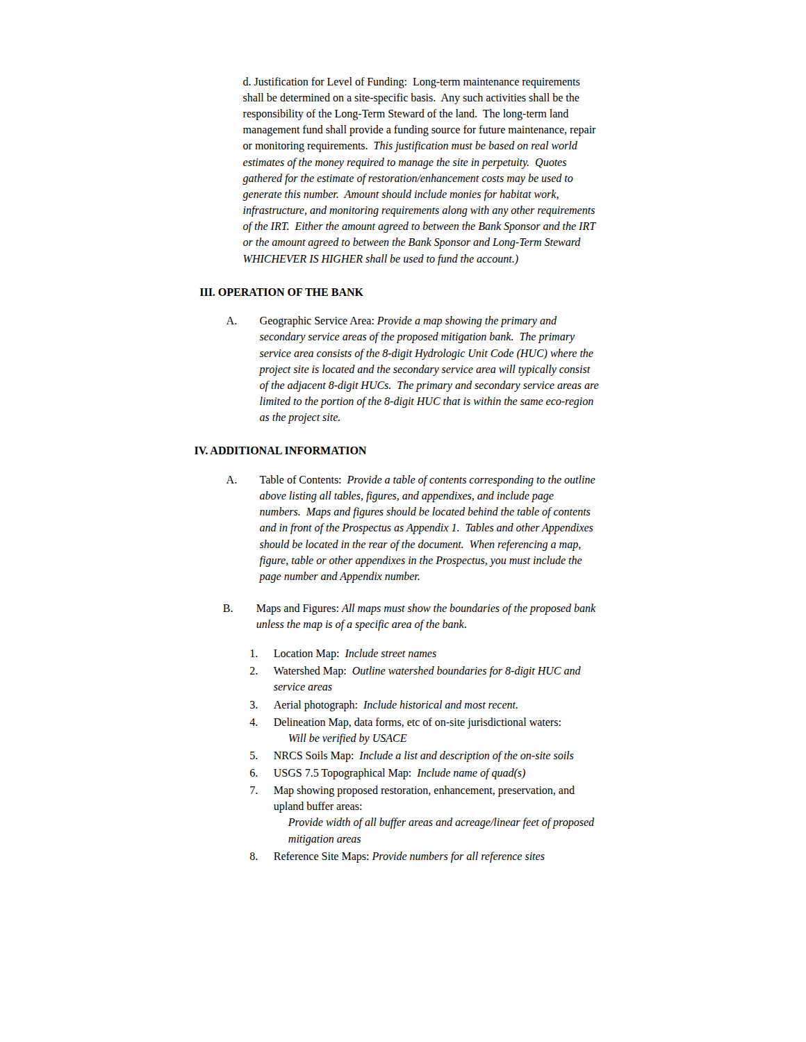d. Justification for Level of Funding: Long-term maintenance requirements shall be determined on a site-specific basis. Any such activities shall be the responsibility of the Long-Term Steward of the land. The long-term land management fund shall provide a funding source for future maintenance, repair or monitoring requirements. This justification must be based on real world estimates of the money required to manage the site in perpetuity. Quotes gathered for the estimate of restoration/enhancement costs may be used to generate this number. Amount should include monies for habitat work, infrastructure, and monitoring requirements along with any other requirements of the IRT. Either the amount agreed to between the Bank Sponsor and the IRT or the amount agreed to between the Bank Sponsor and Long-Term Steward WHICHEVER IS HIGHER shall be used to fund the account.)
III. OPERATION OF THE BANK
A.
Geographic Service Area: Provide a map showing the primary and secondary service areas of the proposed mitigation bank. The primary service area consists of the 8-digit Hydrologic Unit Code (HUC) where the project site is located and the secondary service area will typically consist of the adjacent 8-digit HUCs. The primary and secondary service areas are limited to the portion of the 8-digit HUC that is within the same eco-region as the project site.
IV. ADDITIONAL INFORMATION
A.
Table of Contents: Provide a table of contents corresponding to the outline above listing all tables, figures, and appendixes, and include page numbers. Maps and figures should be located behind the table of contents and in front of the Prospectus as Appendix 1. Tables and other Appendixes should be located in the rear of the document. When referencing a map, figure, table or other appendixes in the Prospectus, you must include the page number and Appendix number.
B.
Maps and Figures: All maps must show the boundaries of the proposed bank unless the map is of a specific area of the bank.
1. Location Map: Include street names
2. Watershed Map: Outline watershed boundaries for 8-digit HUC and service areas
3. Aerial photograph: Include historical and most recent.
4. Delineation Map, data forms, etc of on-site jurisdictional waters:Will be verified by USACE
5. NRCS Soils Map: Include a list and description of the on-site soils
6. USGS 7.5 Topographical Map: Include name of quad(s)
7. Map showing proposed restoration, enhancement, preservation, and upland buffer areas:Provide width of all buffer areas and acreage/linear feet of proposed mitigation areas
8. Reference Site Maps: Provide numbers for all reference sites